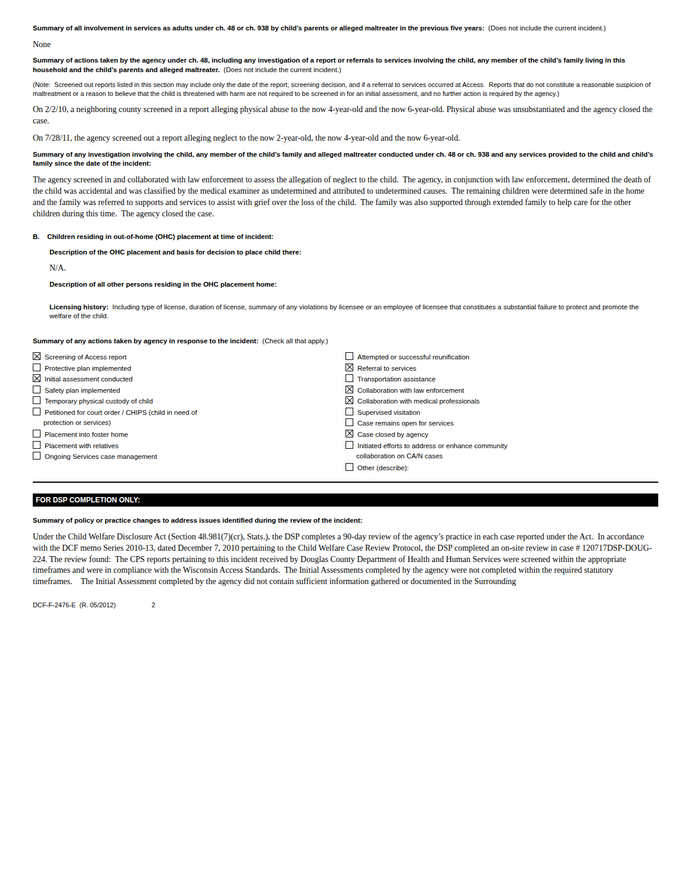Summary of all involvement in services as adults under ch. 48 or ch. 938 by child’s parents or alleged maltreater in the previous five years: (Does not include the current incident.)
None
Summary of actions taken by the agency under ch. 48, including any investigation of a report or referrals to services involving the child, any member of the child’s family living in this household and the child’s parents and alleged maltreater. (Does not include the current incident.)
(Note: Screened out reports listed in this section may include only the date of the report, screening decision, and if a referral to services occurred at Access. Reports that do not constitute a reasonable suspicion of maltreatment or a reason to believe that the child is threatened with harm are not required to be screened in for an initial assessment, and no further action is required by the agency.)
On 2/2/10, a neighboring county screened in a report alleging physical abuse to the now 4-year-old and the now 6-year-old. Physical abuse was unsubstantiated and the agency closed the case.
On 7/28/11, the agency screened out a report alleging neglect to the now 2-year-old, the now 4-year-old and the now 6-year-old.
Summary of any investigation involving the child, any member of the child’s family and alleged maltreater conducted under ch. 48 or ch. 938 and any services provided to the child and child’s family since the date of the incident:
The agency screened in and collaborated with law enforcement to assess the allegation of neglect to the child. The agency, in conjunction with law enforcement, determined the death of the child was accidental and was classified by the medical examiner as undetermined and attributed to undetermined causes. The remaining children were determined safe in the home and the family was referred to supports and services to assist with grief over the loss of the child. The family was also supported through extended family to help care for the other children during this time. The agency closed the case.
B. Children residing in out-of-home (OHC) placement at time of incident:
Description of the OHC placement and basis for decision to place child there:
N/A.
Description of all other persons residing in the OHC placement home:
Licensing history: Including type of license, duration of license, summary of any violations by licensee or an employee of licensee that constitutes a substantial failure to protect and promote the welfare of the child.
Summary of any actions taken by agency in response to the incident: (Check all that apply.)
| Screening of Access report | Attempted or successful reunification |
| Protective plan implemented | Referral to services |
| Initial assessment conducted | Transportation assistance |
| Safety plan implemented | Collaboration with law enforcement |
| Temporary physical custody of child | Collaboration with medical professionals |
| Petitioned for court order / CHIPS (child in need of | Supervised visitation |
| protection or services) | Case remains open for services |
| Placement into foster home | Case closed by agency |
| Placement with relatives | Initiated efforts to address or enhance community |
| Ongoing Services case management | collaboration on CA/N cases |
| | Other (describe): |
FOR DSP COMPLETION ONLY:
Summary of policy or practice changes to address issues identified during the review of the incident:
Under the Child Welfare Disclosure Act (Section 48.981(7)(cr), Stats.), the DSP completes a 90-day review of the agency’s practice in each case reported under the Act. In accordance with the DCF memo Series 2010-13, dated December 7, 2010 pertaining to the Child Welfare Case Review Protocol, the DSP completed an on-site review in case # 120717DSP-DOUG-224. The review found: The CPS reports pertaining to this incident received by Douglas County Department of Health and Human Services were screened within the appropriate timeframes and were in compliance with the Wisconsin Access Standards. The Initial Assessments completed by the agency were not completed within the required statutory timeframes. The Initial Assessment completed by the agency did not contain sufficient information gathered or documented in the Surrounding
DCF-F-2476-E (R. 05/2012) 2